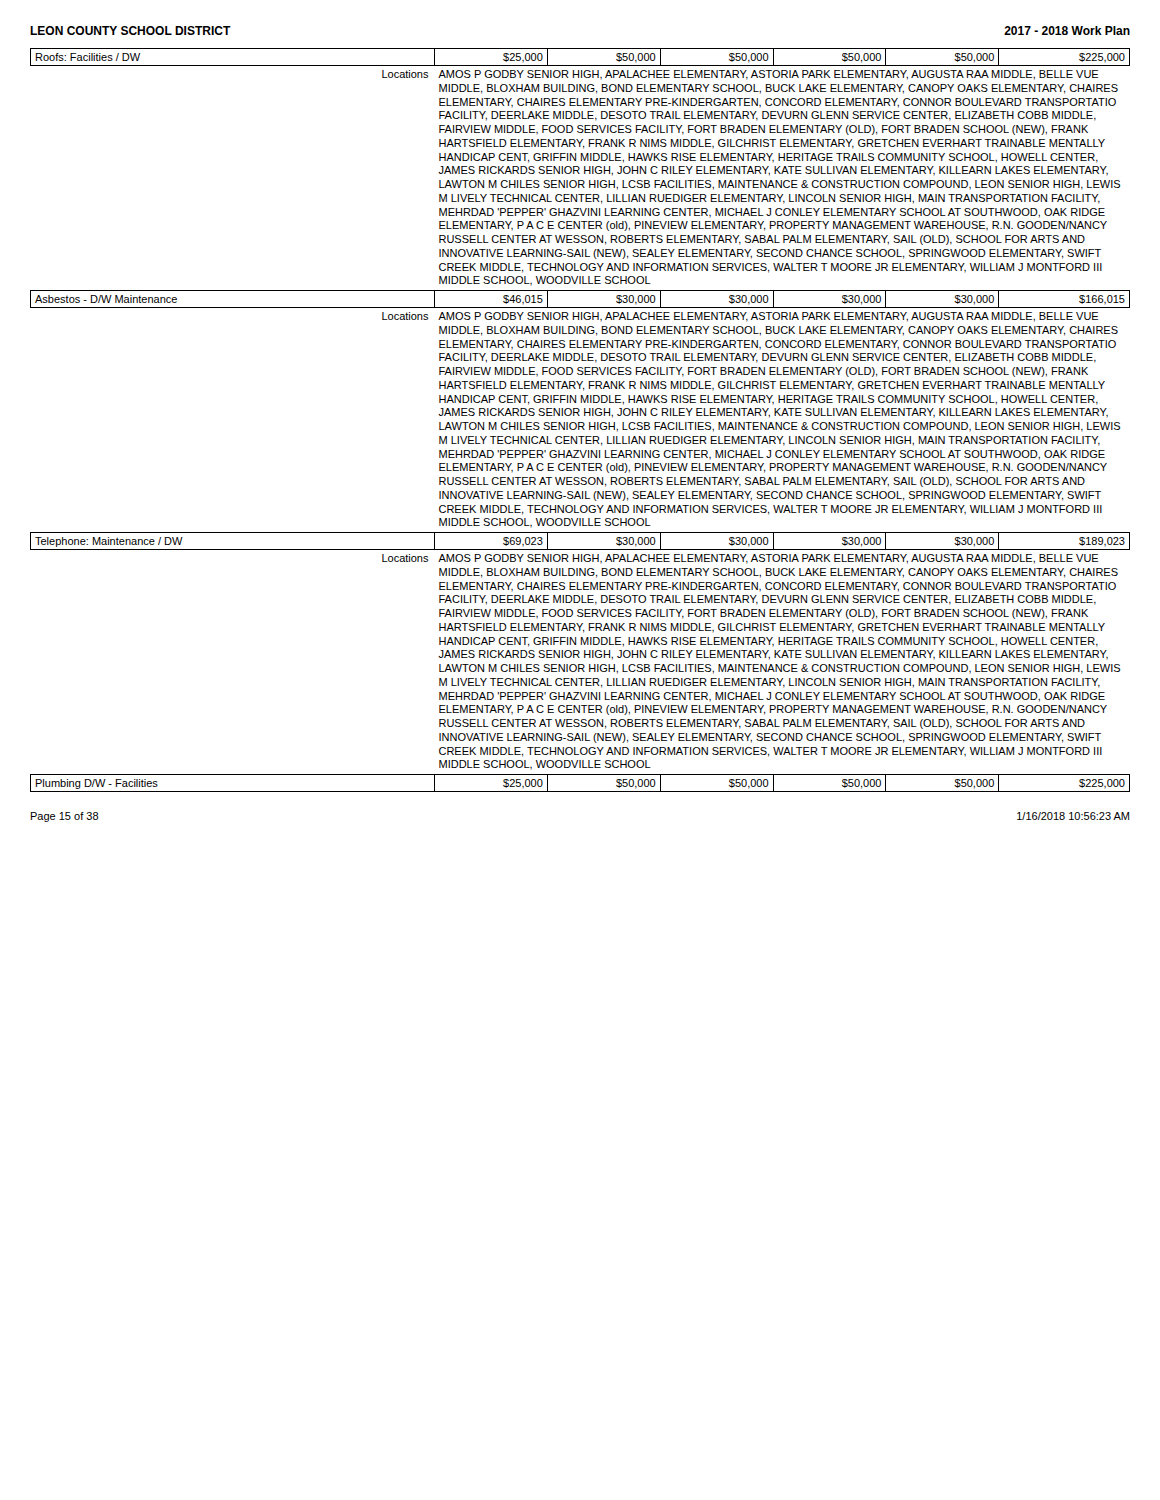LEON COUNTY SCHOOL DISTRICT 2017 - 2018 Work Plan
| Roofs: Facilities / DW | $25,000 | $50,000 | $50,000 | $50,000 | $50,000 | $225,000 |
| Locations | AMOS P GODBY SENIOR HIGH, APALACHEE ELEMENTARY, ASTORIA PARK ELEMENTARY, AUGUSTA RAA MIDDLE, BELLE VUE MIDDLE, BLOXHAM BUILDING, BOND ELEMENTARY SCHOOL, BUCK LAKE ELEMENTARY, CANOPY OAKS ELEMENTARY, CHAIRES ELEMENTARY, CHAIRES ELEMENTARY PRE-KINDERGARTEN, CONCORD ELEMENTARY, CONNOR BOULEVARD TRANSPORTATIO FACILITY, DEERLAKE MIDDLE, DESOTO TRAIL ELEMENTARY, DEVURN GLENN SERVICE CENTER, ELIZABETH COBB MIDDLE, FAIRVIEW MIDDLE, FOOD SERVICES FACILITY, FORT BRADEN ELEMENTARY (OLD), FORT BRADEN SCHOOL (NEW), FRANK HARTSFIELD ELEMENTARY, FRANK R NIMS MIDDLE, GILCHRIST ELEMENTARY, GRETCHEN EVERHART TRAINABLE MENTALLY HANDICAP CENT, GRIFFIN MIDDLE, HAWKS RISE ELEMENTARY, HERITAGE TRAILS COMMUNITY SCHOOL, HOWELL CENTER, JAMES RICKARDS SENIOR HIGH, JOHN C RILEY ELEMENTARY, KATE SULLIVAN ELEMENTARY, KILLEARN LAKES ELEMENTARY, LAWTON M CHILES SENIOR HIGH, LCSB FACILITIES, MAINTENANCE & CONSTRUCTION COMPOUND, LEON SENIOR HIGH, LEWIS M LIVELY TECHNICAL CENTER, LILLIAN RUEDIGER ELEMENTARY, LINCOLN SENIOR HIGH, MAIN TRANSPORTATION FACILITY, MEHRDAD 'PEPPER' GHAZVINI LEARNING CENTER, MICHAEL J CONLEY ELEMENTARY SCHOOL AT SOUTHWOOD, OAK RIDGE ELEMENTARY, P A C E CENTER (old), PINEVIEW ELEMENTARY, PROPERTY MANAGEMENT WAREHOUSE, R.N. GOODEN/NANCY RUSSELL CENTER AT WESSON, ROBERTS ELEMENTARY, SABAL PALM ELEMENTARY, SAIL (OLD), SCHOOL FOR ARTS AND INNOVATIVE LEARNING-SAIL (NEW), SEALEY ELEMENTARY, SECOND CHANCE SCHOOL, SPRINGWOOD ELEMENTARY, SWIFT CREEK MIDDLE, TECHNOLOGY AND INFORMATION SERVICES, WALTER T MOORE JR ELEMENTARY, WILLIAM J MONTFORD III MIDDLE SCHOOL, WOODVILLE SCHOOL |
| Asbestos - D/W Maintenance | $46,015 | $30,000 | $30,000 | $30,000 | $30,000 | $166,015 |
| Locations | AMOS P GODBY SENIOR HIGH, APALACHEE ELEMENTARY, ASTORIA PARK ELEMENTARY, AUGUSTA RAA MIDDLE, BELLE VUE MIDDLE, BLOXHAM BUILDING, BOND ELEMENTARY SCHOOL, BUCK LAKE ELEMENTARY, CANOPY OAKS ELEMENTARY, CHAIRES ELEMENTARY, CHAIRES ELEMENTARY PRE-KINDERGARTEN, CONCORD ELEMENTARY, CONNOR BOULEVARD TRANSPORTATIO FACILITY, DEERLAKE MIDDLE, DESOTO TRAIL ELEMENTARY, DEVURN GLENN SERVICE CENTER, ELIZABETH COBB MIDDLE, FAIRVIEW MIDDLE, FOOD SERVICES FACILITY, FORT BRADEN ELEMENTARY (OLD), FORT BRADEN SCHOOL (NEW), FRANK HARTSFIELD ELEMENTARY, FRANK R NIMS MIDDLE, GILCHRIST ELEMENTARY, GRETCHEN EVERHART TRAINABLE MENTALLY HANDICAP CENT, GRIFFIN MIDDLE, HAWKS RISE ELEMENTARY, HERITAGE TRAILS COMMUNITY SCHOOL, HOWELL CENTER, JAMES RICKARDS SENIOR HIGH, JOHN C RILEY ELEMENTARY, KATE SULLIVAN ELEMENTARY, KILLEARN LAKES ELEMENTARY, LAWTON M CHILES SENIOR HIGH, LCSB FACILITIES, MAINTENANCE & CONSTRUCTION COMPOUND, LEON SENIOR HIGH, LEWIS M LIVELY TECHNICAL CENTER, LILLIAN RUEDIGER ELEMENTARY, LINCOLN SENIOR HIGH, MAIN TRANSPORTATION FACILITY, MEHRDAD 'PEPPER' GHAZVINI LEARNING CENTER, MICHAEL J CONLEY ELEMENTARY SCHOOL AT SOUTHWOOD, OAK RIDGE ELEMENTARY, P A C E CENTER (old), PINEVIEW ELEMENTARY, PROPERTY MANAGEMENT WAREHOUSE, R.N. GOODEN/NANCY RUSSELL CENTER AT WESSON, ROBERTS ELEMENTARY, SABAL PALM ELEMENTARY, SAIL (OLD), SCHOOL FOR ARTS AND INNOVATIVE LEARNING-SAIL (NEW), SEALEY ELEMENTARY, SECOND CHANCE SCHOOL, SPRINGWOOD ELEMENTARY, SWIFT CREEK MIDDLE, TECHNOLOGY AND INFORMATION SERVICES, WALTER T MOORE JR ELEMENTARY, WILLIAM J MONTFORD III MIDDLE SCHOOL, WOODVILLE SCHOOL |
| Telephone: Maintenance / DW | $69,023 | $30,000 | $30,000 | $30,000 | $30,000 | $189,023 |
| Locations | AMOS P GODBY SENIOR HIGH, APALACHEE ELEMENTARY, ASTORIA PARK ELEMENTARY, AUGUSTA RAA MIDDLE, BELLE VUE MIDDLE, BLOXHAM BUILDING, BOND ELEMENTARY SCHOOL, BUCK LAKE ELEMENTARY, CANOPY OAKS ELEMENTARY, CHAIRES ELEMENTARY, CHAIRES ELEMENTARY PRE-KINDERGARTEN, CONCORD ELEMENTARY, CONNOR BOULEVARD TRANSPORTATIO FACILITY, DEERLAKE MIDDLE, DESOTO TRAIL ELEMENTARY, DEVURN GLENN SERVICE CENTER, ELIZABETH COBB MIDDLE, FAIRVIEW MIDDLE, FOOD SERVICES FACILITY, FORT BRADEN ELEMENTARY (OLD), FORT BRADEN SCHOOL (NEW), FRANK HARTSFIELD ELEMENTARY, FRANK R NIMS MIDDLE, GILCHRIST ELEMENTARY, GRETCHEN EVERHART TRAINABLE MENTALLY HANDICAP CENT, GRIFFIN MIDDLE, HAWKS RISE ELEMENTARY, HERITAGE TRAILS COMMUNITY SCHOOL, HOWELL CENTER, JAMES RICKARDS SENIOR HIGH, JOHN C RILEY ELEMENTARY, KATE SULLIVAN ELEMENTARY, KILLEARN LAKES ELEMENTARY, LAWTON M CHILES SENIOR HIGH, LCSB FACILITIES, MAINTENANCE & CONSTRUCTION COMPOUND, LEON SENIOR HIGH, LEWIS M LIVELY TECHNICAL CENTER, LILLIAN RUEDIGER ELEMENTARY, LINCOLN SENIOR HIGH, MAIN TRANSPORTATION FACILITY, MEHRDAD 'PEPPER' GHAZVINI LEARNING CENTER, MICHAEL J CONLEY ELEMENTARY SCHOOL AT SOUTHWOOD, OAK RIDGE ELEMENTARY, P A C E CENTER (old), PINEVIEW ELEMENTARY, PROPERTY MANAGEMENT WAREHOUSE, R.N. GOODEN/NANCY RUSSELL CENTER AT WESSON, ROBERTS ELEMENTARY, SABAL PALM ELEMENTARY, SAIL (OLD), SCHOOL FOR ARTS AND INNOVATIVE LEARNING-SAIL (NEW), SEALEY ELEMENTARY, SECOND CHANCE SCHOOL, SPRINGWOOD ELEMENTARY, SWIFT CREEK MIDDLE, TECHNOLOGY AND INFORMATION SERVICES, WALTER T MOORE JR ELEMENTARY, WILLIAM J MONTFORD III MIDDLE SCHOOL, WOODVILLE SCHOOL |
| Plumbing D/W - Facilities | $25,000 | $50,000 | $50,000 | $50,000 | $50,000 | $225,000 |
Page 15 of 38 1/16/2018 10:56:23 AM